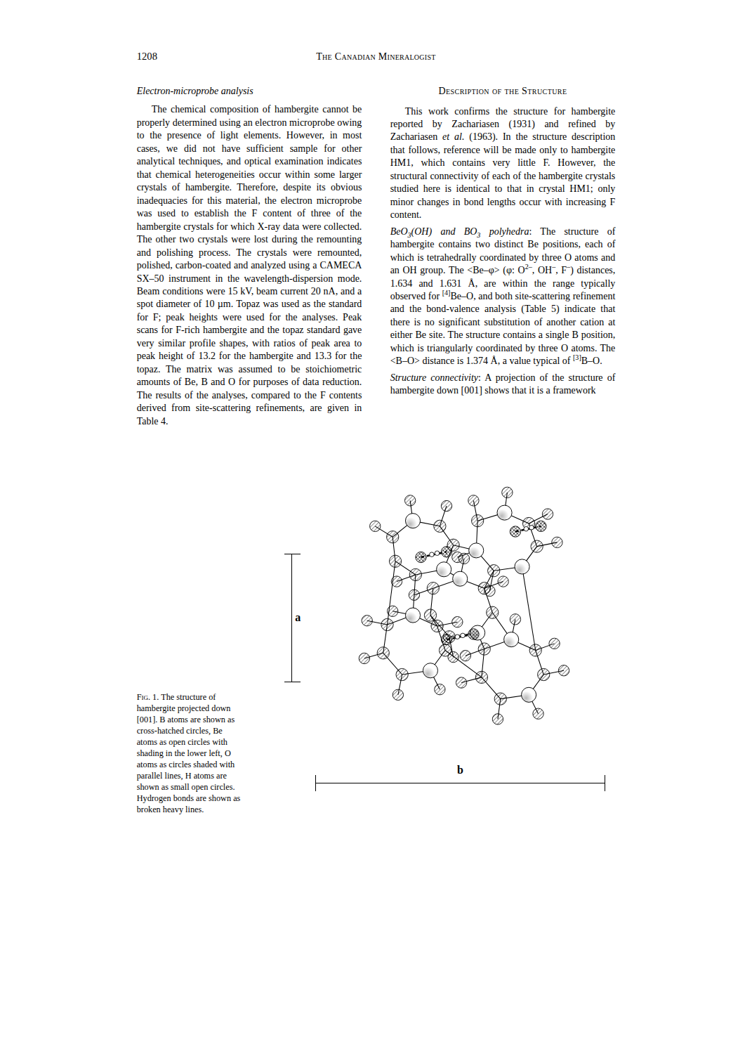1208
The Canadian Mineralogist
Electron-microprobe analysis
The chemical composition of hambergite cannot be properly determined using an electron microprobe owing to the presence of light elements. However, in most cases, we did not have sufficient sample for other analytical techniques, and optical examination indicates that chemical heterogeneities occur within some larger crystals of hambergite. Therefore, despite its obvious inadequacies for this material, the electron microprobe was used to establish the F content of three of the hambergite crystals for which X-ray data were collected. The other two crystals were lost during the remounting and polishing process. The crystals were remounted, polished, carbon-coated and analyzed using a CAMECA SX–50 instrument in the wavelength-dispersion mode. Beam conditions were 15 kV, beam current 20 nA, and a spot diameter of 10 µm. Topaz was used as the standard for F; peak heights were used for the analyses. Peak scans for F-rich hambergite and the topaz standard gave very similar profile shapes, with ratios of peak area to peak height of 13.2 for the hambergite and 13.3 for the topaz. The matrix was assumed to be stoichiometric amounts of Be, B and O for purposes of data reduction. The results of the analyses, compared to the F contents derived from site-scattering refinements, are given in Table 4.
Description of the Structure
This work confirms the structure for hambergite reported by Zachariasen (1931) and refined by Zachariasen et al. (1963). In the structure description that follows, reference will be made only to hambergite HM1, which contains very little F. However, the structural connectivity of each of the hambergite crystals studied here is identical to that in crystal HM1; only minor changes in bond lengths occur with increasing F content.
BeO3(OH) and BO3 polyhedra: The structure of hambergite contains two distinct Be positions, each of which is tetrahedrally coordinated by three O atoms and an OH group. The <Be–φ> (φ: O2–, OH–, F–) distances, 1.634 and 1.631 Å, are within the range typically observed for [4]Be–O, and both site-scattering refinement and the bond-valence analysis (Table 5) indicate that there is no significant substitution of another cation at either Be site. The structure contains a single B position, which is triangularly coordinated by three O atoms. The <B–O> distance is 1.374 Å, a value typical of [3]B–O.
Structure connectivity: A projection of the structure of hambergite down [001] shows that it is a framework
Fig. 1. The structure of hambergite projected down [001]. B atoms are shown as cross-hatched circles, Be atoms as open circles with shading in the lower left, O atoms as circles shaded with parallel lines, H atoms are shown as small open circles. Hydrogen bonds are shown as broken heavy lines.
a
b